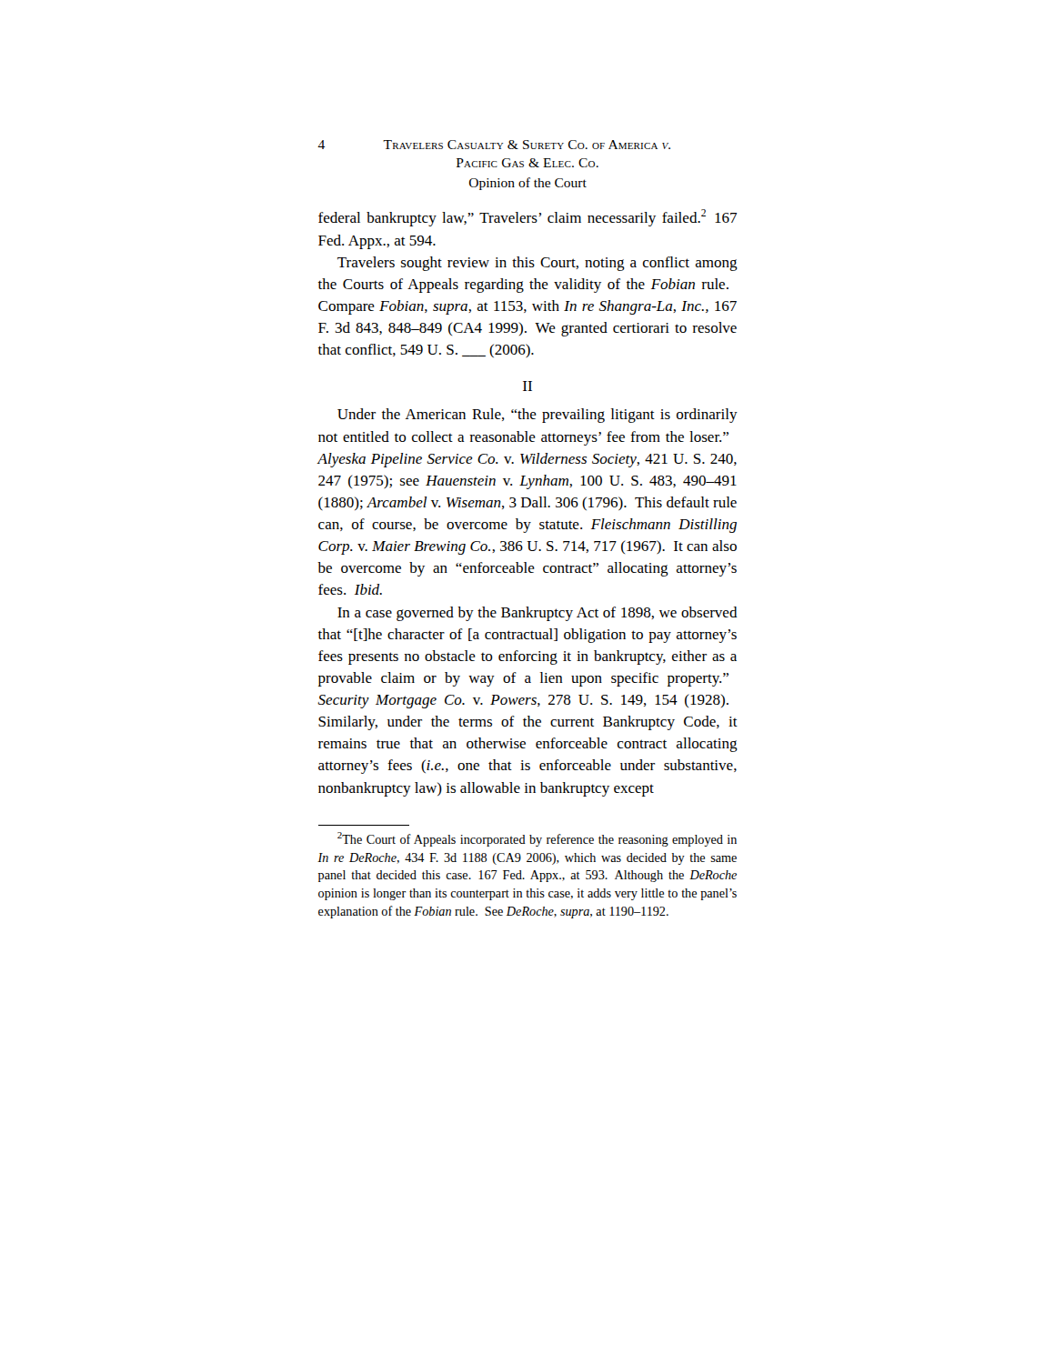4 Travelers Casualty & Surety Co. of America v. Pacific Gas & Elec. Co. Opinion of the Court
federal bankruptcy law,” Travelers’ claim necessarily failed.2 167 Fed. Appx., at 594.
Travelers sought review in this Court, noting a conflict among the Courts of Appeals regarding the validity of the Fobian rule. Compare Fobian, supra, at 1153, with In re Shangra-La, Inc., 167 F. 3d 843, 848–849 (CA4 1999). We granted certiorari to resolve that conflict, 549 U. S. ___ (2006).
II
Under the American Rule, “the prevailing litigant is ordinarily not entitled to collect a reasonable attorneys’ fee from the loser.” Alyeska Pipeline Service Co. v. Wilderness Society, 421 U. S. 240, 247 (1975); see Hauenstein v. Lynham, 100 U. S. 483, 490–491 (1880); Arcambel v. Wiseman, 3 Dall. 306 (1796). This default rule can, of course, be overcome by statute. Fleischmann Distilling Corp. v. Maier Brewing Co., 386 U. S. 714, 717 (1967). It can also be overcome by an “enforceable contract” allocating attorney’s fees. Ibid.
In a case governed by the Bankruptcy Act of 1898, we observed that “[t]he character of [a contractual] obligation to pay attorney’s fees presents no obstacle to enforcing it in bankruptcy, either as a provable claim or by way of a lien upon specific property.” Security Mortgage Co. v. Powers, 278 U. S. 149, 154 (1928). Similarly, under the terms of the current Bankruptcy Code, it remains true that an otherwise enforceable contract allocating attorney’s fees (i.e., one that is enforceable under substantive, nonbankruptcy law) is allowable in bankruptcy except
2The Court of Appeals incorporated by reference the reasoning employed in In re DeRoche, 434 F. 3d 1188 (CA9 2006), which was decided by the same panel that decided this case. 167 Fed. Appx., at 593. Although the DeRoche opinion is longer than its counterpart in this case, it adds very little to the panel’s explanation of the Fobian rule. See DeRoche, supra, at 1190–1192.